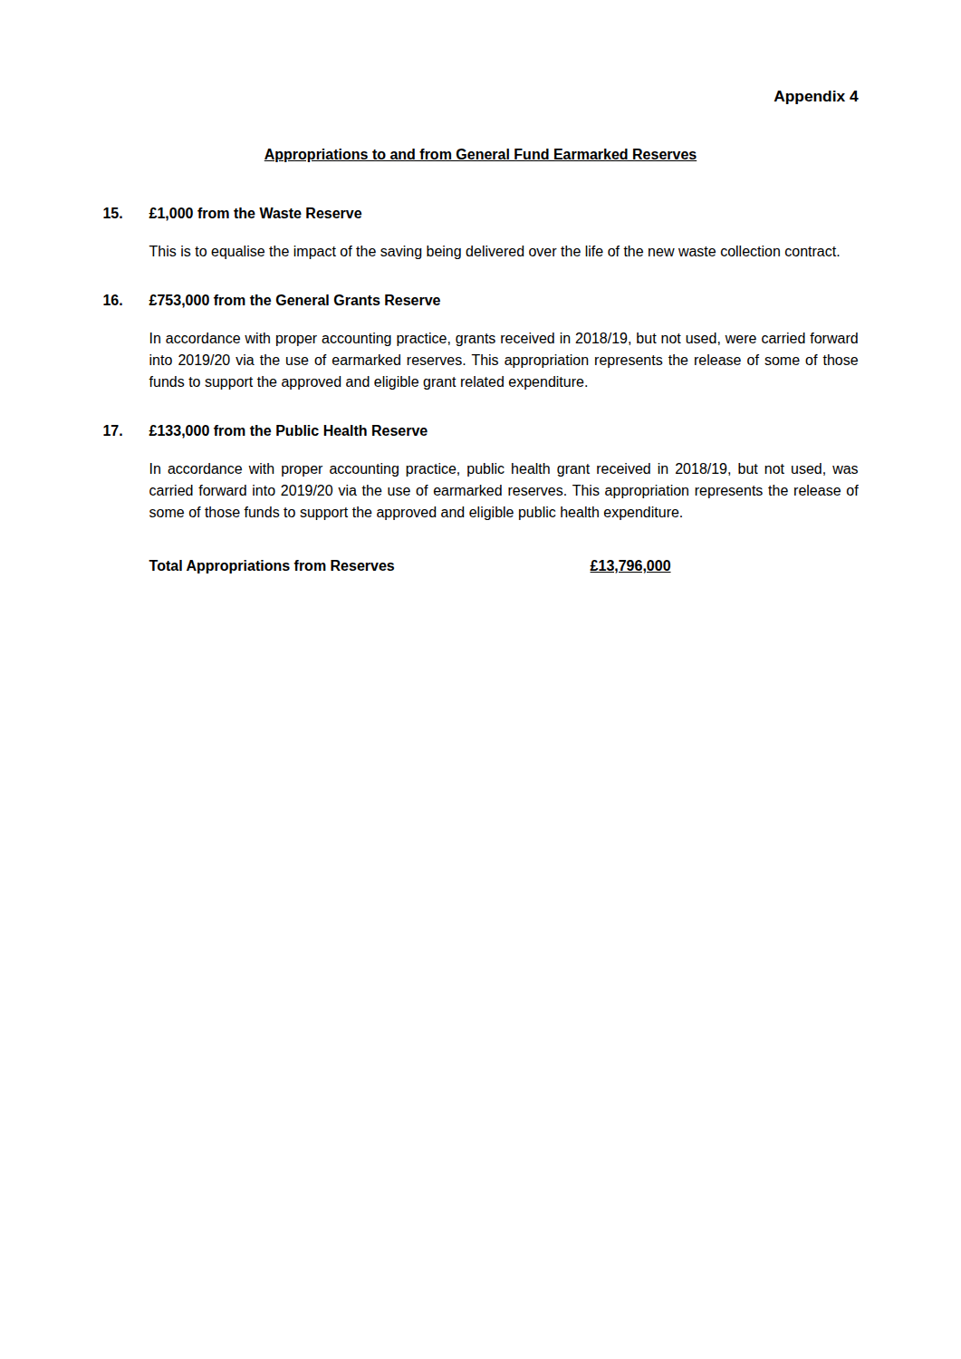Appendix 4
Appropriations to and from General Fund Earmarked Reserves
15. £1,000 from the Waste Reserve
This is to equalise the impact of the saving being delivered over the life of the new waste collection contract.
16. £753,000 from the General Grants Reserve
In accordance with proper accounting practice, grants received in 2018/19, but not used, were carried forward into 2019/20 via the use of earmarked reserves. This appropriation represents the release of some of those funds to support the approved and eligible grant related expenditure.
17. £133,000 from the Public Health Reserve
In accordance with proper accounting practice, public health grant received in 2018/19, but not used, was carried forward into 2019/20 via the use of earmarked reserves. This appropriation represents the release of some of those funds to support the approved and eligible public health expenditure.
Total Appropriations from Reserves £13,796,000